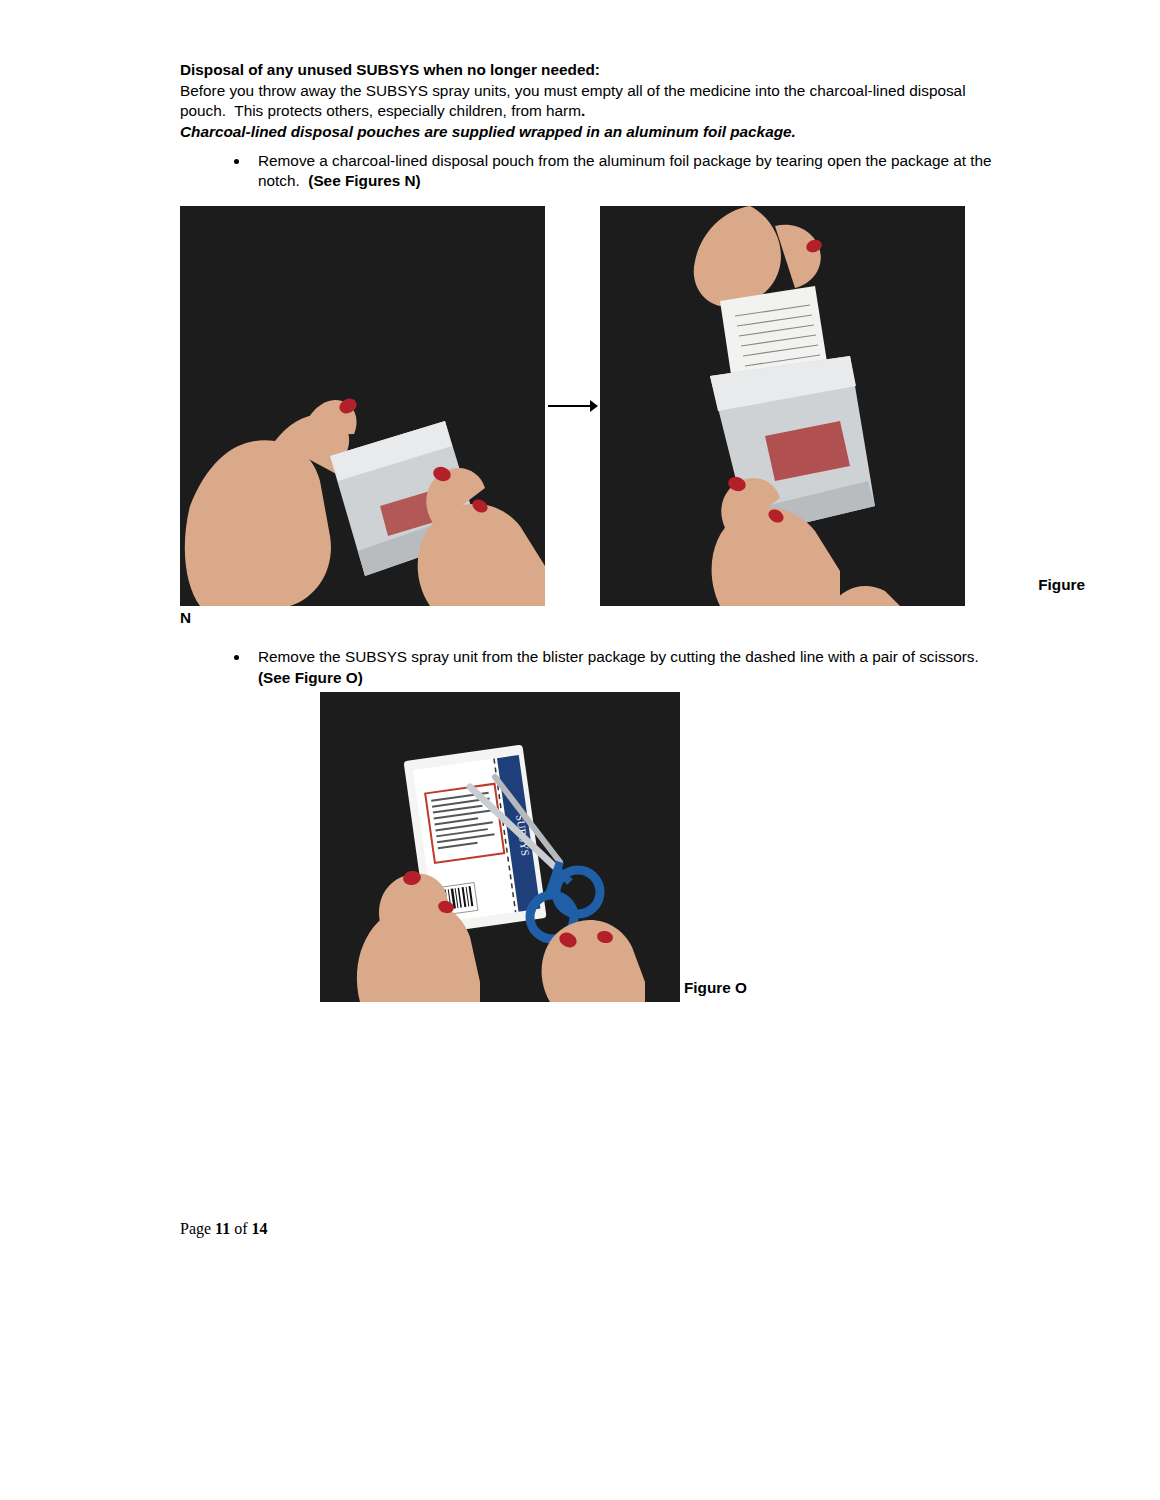Disposal of any unused SUBSYS when no longer needed:
Before you throw away the SUBSYS spray units, you must empty all of the medicine into the charcoal-lined disposal pouch. This protects others, especially children, from harm.
Charcoal-lined disposal pouches are supplied wrapped in an aluminum foil package.
Remove a charcoal-lined disposal pouch from the aluminum foil package by tearing open the package at the notch. (See Figures N)
Figure
N
Remove the SUBSYS spray unit from the blister package by cutting the dashed line with a pair of scissors. (See Figure O)
SUBSYS
Figure O
Page 11 of 14